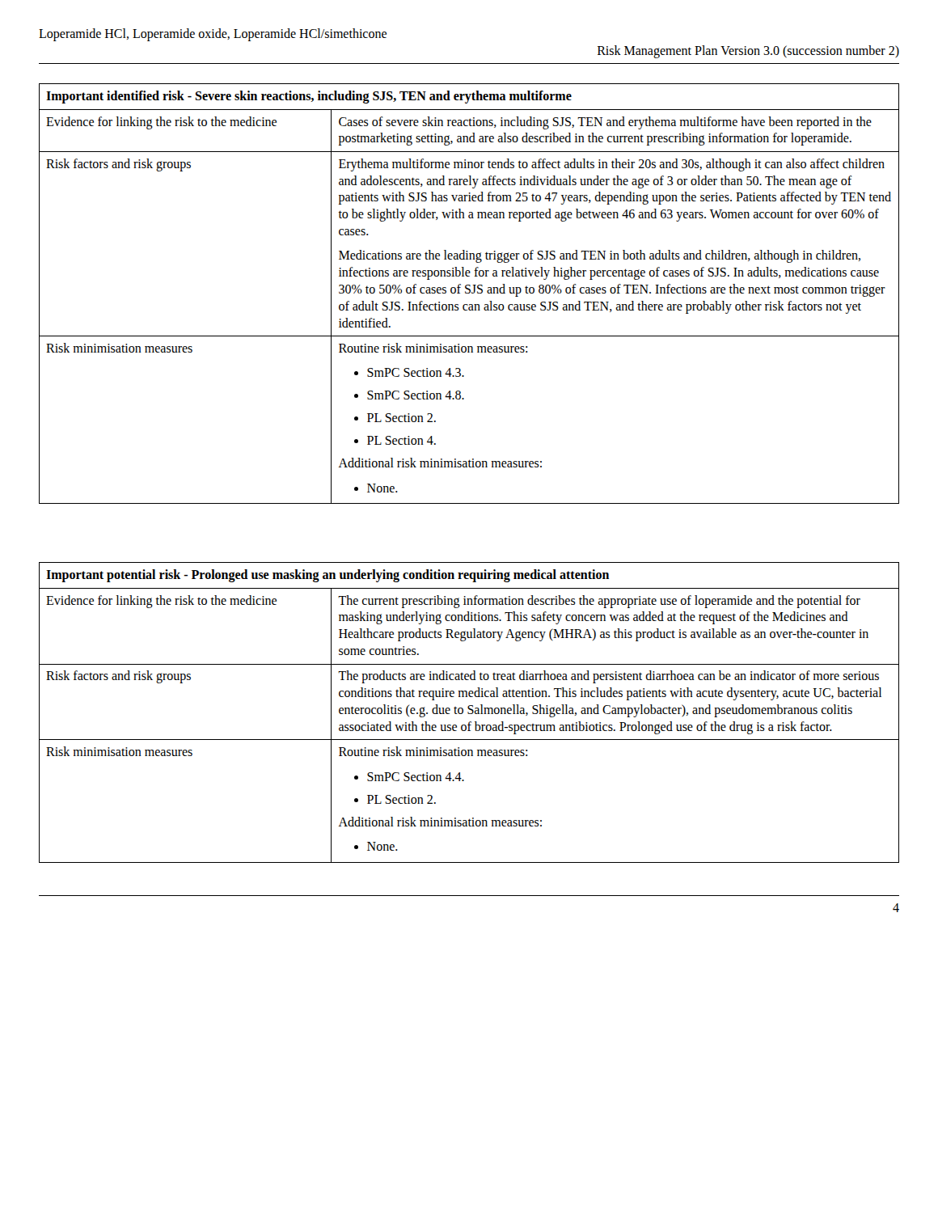Loperamide HCl, Loperamide oxide, Loperamide HCl/simethicone
Risk Management Plan Version 3.0 (succession number 2)
| Important identified risk - Severe skin reactions, including SJS, TEN and erythema multiforme |
| --- |
| Evidence for linking the risk to the medicine | Cases of severe skin reactions, including SJS, TEN and erythema multiforme have been reported in the postmarketing setting, and are also described in the current prescribing information for loperamide. |
| Risk factors and risk groups | Erythema multiforme minor tends to affect adults in their 20s and 30s, although it can also affect children and adolescents, and rarely affects individuals under the age of 3 or older than 50. The mean age of patients with SJS has varied from 25 to 47 years, depending upon the series. Patients affected by TEN tend to be slightly older, with a mean reported age between 46 and 63 years. Women account for over 60% of cases. Medications are the leading trigger of SJS and TEN in both adults and children, although in children, infections are responsible for a relatively higher percentage of cases of SJS. In adults, medications cause 30% to 50% of cases of SJS and up to 80% of cases of TEN. Infections are the next most common trigger of adult SJS. Infections can also cause SJS and TEN, and there are probably other risk factors not yet identified. |
| Risk minimisation measures | Routine risk minimisation measures: SmPC Section 4.3. SmPC Section 4.8. PL Section 2. PL Section 4. Additional risk minimisation measures: None. |
| Important potential risk - Prolonged use masking an underlying condition requiring medical attention |
| --- |
| Evidence for linking the risk to the medicine | The current prescribing information describes the appropriate use of loperamide and the potential for masking underlying conditions. This safety concern was added at the request of the Medicines and Healthcare products Regulatory Agency (MHRA) as this product is available as an over-the-counter in some countries. |
| Risk factors and risk groups | The products are indicated to treat diarrhoea and persistent diarrhoea can be an indicator of more serious conditions that require medical attention. This includes patients with acute dysentery, acute UC, bacterial enterocolitis (e.g. due to Salmonella, Shigella, and Campylobacter), and pseudomembranous colitis associated with the use of broad-spectrum antibiotics. Prolonged use of the drug is a risk factor. |
| Risk minimisation measures | Routine risk minimisation measures: SmPC Section 4.4. PL Section 2. Additional risk minimisation measures: None. |
4